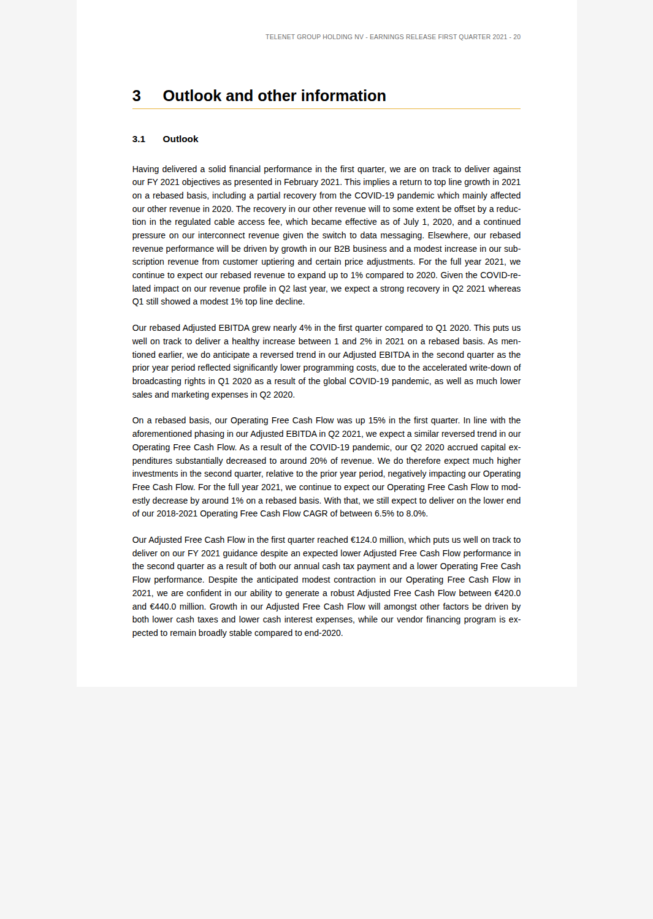TELENET GROUP HOLDING NV - EARNINGS RELEASE FIRST QUARTER 2021 - 20
3 Outlook and other information
3.1 Outlook
Having delivered a solid financial performance in the first quarter, we are on track to deliver against our FY 2021 objectives as presented in February 2021. This implies a return to top line growth in 2021 on a rebased basis, including a partial recovery from the COVID-19 pandemic which mainly affected our other revenue in 2020. The recovery in our other revenue will to some extent be offset by a reduction in the regulated cable access fee, which became effective as of July 1, 2020, and a continued pressure on our interconnect revenue given the switch to data messaging. Elsewhere, our rebased revenue performance will be driven by growth in our B2B business and a modest increase in our subscription revenue from customer uptiering and certain price adjustments. For the full year 2021, we continue to expect our rebased revenue to expand up to 1% compared to 2020. Given the COVID-related impact on our revenue profile in Q2 last year, we expect a strong recovery in Q2 2021 whereas Q1 still showed a modest 1% top line decline.
Our rebased Adjusted EBITDA grew nearly 4% in the first quarter compared to Q1 2020. This puts us well on track to deliver a healthy increase between 1 and 2% in 2021 on a rebased basis. As mentioned earlier, we do anticipate a reversed trend in our Adjusted EBITDA in the second quarter as the prior year period reflected significantly lower programming costs, due to the accelerated write-down of broadcasting rights in Q1 2020 as a result of the global COVID-19 pandemic, as well as much lower sales and marketing expenses in Q2 2020.
On a rebased basis, our Operating Free Cash Flow was up 15% in the first quarter. In line with the aforementioned phasing in our Adjusted EBITDA in Q2 2021, we expect a similar reversed trend in our Operating Free Cash Flow. As a result of the COVID-19 pandemic, our Q2 2020 accrued capital expenditures substantially decreased to around 20% of revenue. We do therefore expect much higher investments in the second quarter, relative to the prior year period, negatively impacting our Operating Free Cash Flow. For the full year 2021, we continue to expect our Operating Free Cash Flow to modestly decrease by around 1% on a rebased basis. With that, we still expect to deliver on the lower end of our 2018-2021 Operating Free Cash Flow CAGR of between 6.5% to 8.0%.
Our Adjusted Free Cash Flow in the first quarter reached €124.0 million, which puts us well on track to deliver on our FY 2021 guidance despite an expected lower Adjusted Free Cash Flow performance in the second quarter as a result of both our annual cash tax payment and a lower Operating Free Cash Flow performance. Despite the anticipated modest contraction in our Operating Free Cash Flow in 2021, we are confident in our ability to generate a robust Adjusted Free Cash Flow between €420.0 and €440.0 million. Growth in our Adjusted Free Cash Flow will amongst other factors be driven by both lower cash taxes and lower cash interest expenses, while our vendor financing program is expected to remain broadly stable compared to end-2020.